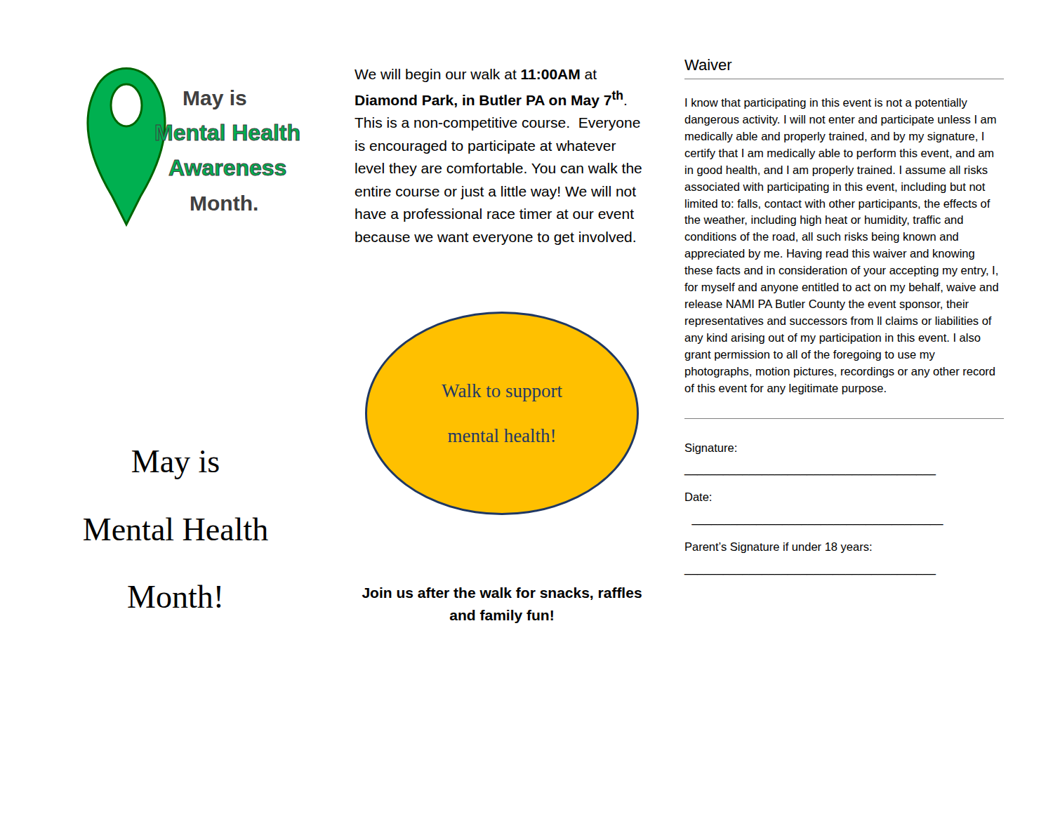May is
Mental Health
Month!
We will begin our walk at 11:00AM at Diamond Park, in Butler PA on May 7th. This is a non-competitive course. Everyone is encouraged to participate at whatever level they are comfortable. You can walk the entire course or just a little way! We will not have a professional race timer at our event because we want everyone to get involved.
Walk to support mental health!
Join us after the walk for snacks, raffles and family fun!
Waiver
I know that participating in this event is not a potentially dangerous activity. I will not enter and participate unless I am medically able and properly trained, and by my signature, I certify that I am medically able to perform this event, and am in good health, and I am properly trained. I assume all risks associated with participating in this event, including but not limited to: falls, contact with other participants, the effects of the weather, including high heat or humidity, traffic and conditions of the road, all such risks being known and appreciated by me. Having read this waiver and knowing these facts and in consideration of your accepting my entry, I, for myself and anyone entitled to act on my behalf, waive and release NAMI PA Butler County the event sponsor, their representatives and successors from ll claims or liabilities of any kind arising out of my participation in this event. I also grant permission to all of the foregoing to use my photographs, motion pictures, recordings or any other record of this event for any legitimate purpose.
Signature: _______________________________________ Date: _______________________________________ Parent’s Signature if under 18 years: _______________________________________